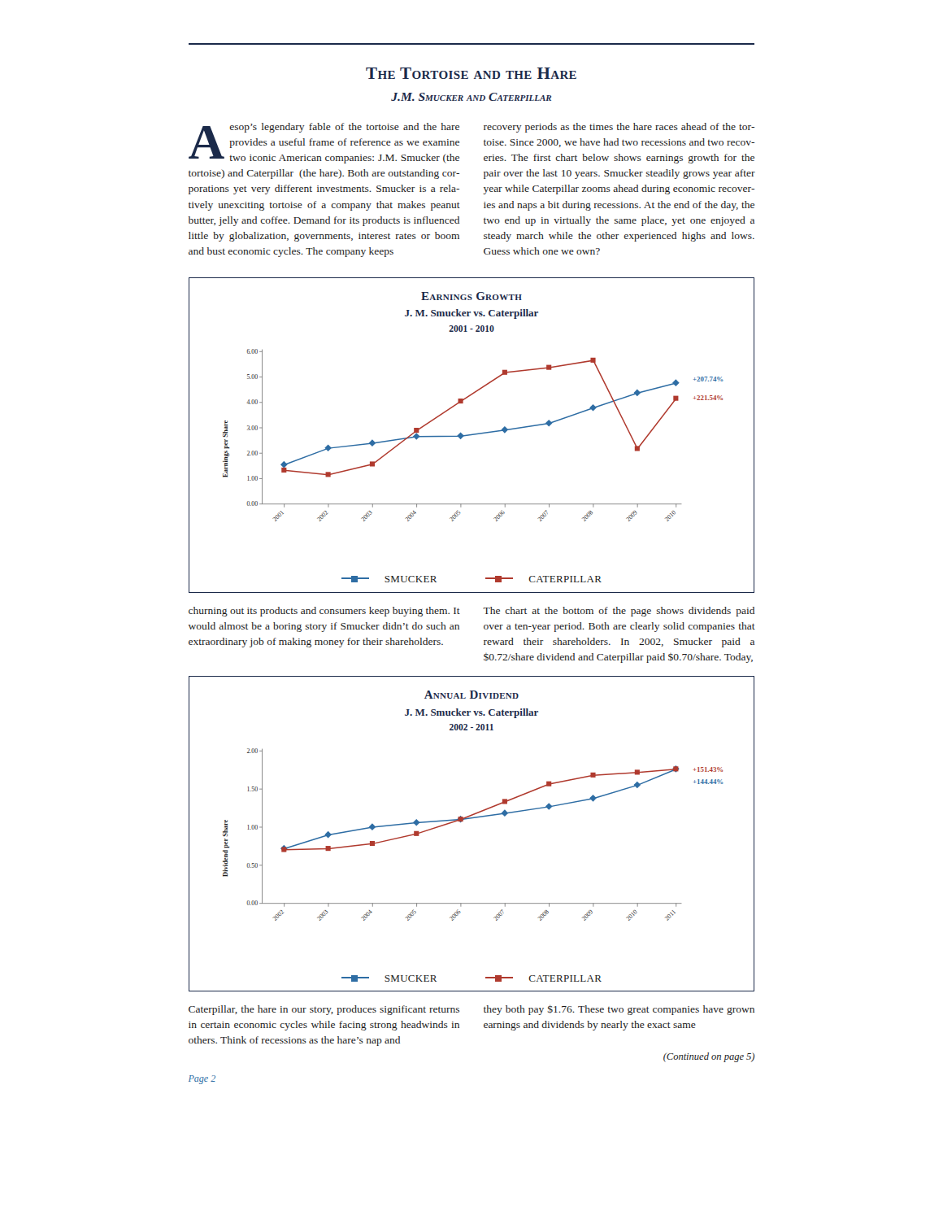The Tortoise and the Hare
J.M. Smucker and Caterpillar
Aesop’s legendary fable of the tortoise and the hare provides a useful frame of reference as we examine two iconic American companies: J.M. Smucker (the tortoise) and Caterpillar (the hare). Both are outstanding corporations yet very different investments. Smucker is a relatively unexciting tortoise of a company that makes peanut butter, jelly and coffee. Demand for its products is influenced little by globalization, governments, interest rates or boom and bust economic cycles. The company keeps
recovery periods as the times the hare races ahead of the tortoise. Since 2000, we have had two recessions and two recoveries. The first chart below shows earnings growth for the pair over the last 10 years. Smucker steadily grows year after year while Caterpillar zooms ahead during economic recoveries and naps a bit during recessions. At the end of the day, the two end up in virtually the same place, yet one enjoyed a steady march while the other experienced highs and lows. Guess which one we own?
Earnings Growth
J. M. Smucker vs. Caterpillar
2001 - 2010
0.00 1.00 2.00 3.00 4.00 5.00 6.00 Earnings per Share 2001 2002 2003 2004 2005 2006 2007 2008 2009 2010 +207.74% +221.54%
SMUCKER CATERPILLAR
churning out its products and consumers keep buying them. It would almost be a boring story if Smucker didn’t do such an extraordinary job of making money for their shareholders.
The chart at the bottom of the page shows dividends paid over a ten-year period. Both are clearly solid companies that reward their shareholders. In 2002, Smucker paid a $0.72/share dividend and Caterpillar paid $0.70/share. Today,
Annual Dividend
J. M. Smucker vs. Caterpillar
2002 - 2011
0.00 0.50 1.00 1.50 2.00 Dividend per Share 2002 2003 2004 2005 2006 2007 2008 2009 2010 2011 +151.43% +144.44%
SMUCKER CATERPILLAR
Caterpillar, the hare in our story, produces significant returns in certain economic cycles while facing strong headwinds in others. Think of recessions as the hare’s nap and
they both pay $1.76. These two great companies have grown earnings and dividends by nearly the exact same
(Continued on page 5)
Page 2